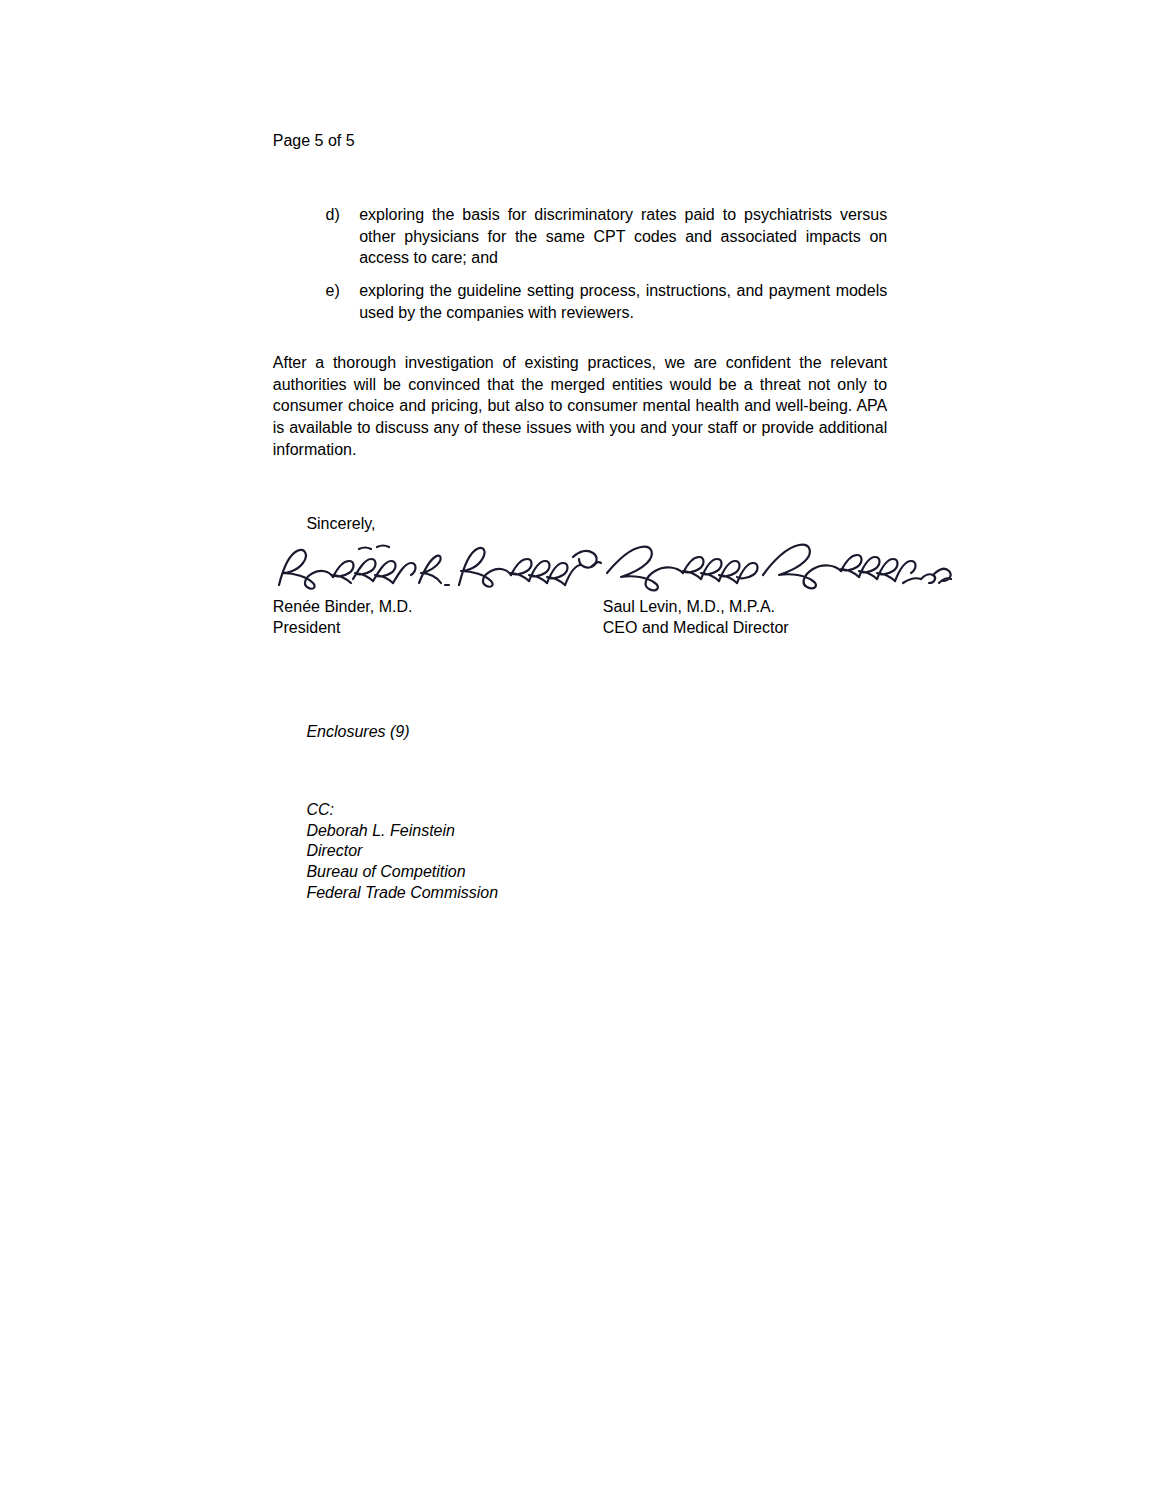Page 5 of 5
d) exploring the basis for discriminatory rates paid to psychiatrists versus other physicians for the same CPT codes and associated impacts on access to care; and
e) exploring the guideline setting process, instructions, and payment models used by the companies with reviewers.
After a thorough investigation of existing practices, we are confident the relevant authorities will be convinced that the merged entities would be a threat not only to consumer choice and pricing, but also to consumer mental health and well-being. APA is available to discuss any of these issues with you and your staff or provide additional information.
Sincerely,
| Renée Binder, M.D. President | Saul Levin, M.D., M.P.A. CEO and Medical Director |
Enclosures (9)
CC:
Deborah L. Feinstein
Director
Bureau of Competition
Federal Trade Commission